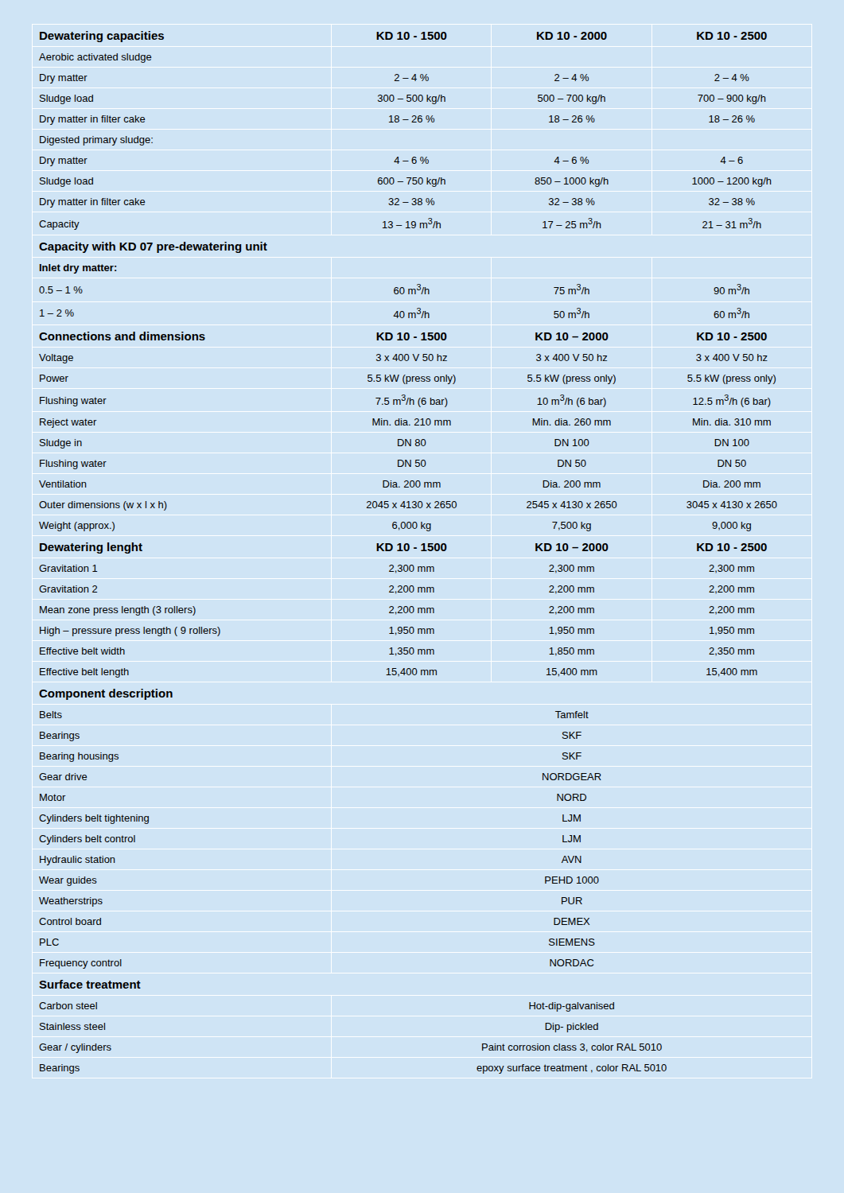| Dewatering capacities | KD 10 - 1500 | KD 10 - 2000 | KD 10 - 2500 |
| Aerobic activated sludge | | | |
| Dry matter | 2 – 4 % | 2 – 4 % | 2 – 4 % |
| Sludge load | 300 – 500 kg/h | 500 – 700 kg/h | 700 – 900 kg/h |
| Dry matter in filter cake | 18 – 26 % | 18 – 26 % | 18 – 26 % |
| Digested primary sludge: | | | |
| Dry matter | 4 – 6 % | 4 – 6 % | 4 – 6 |
| Sludge load | 600 – 750 kg/h | 850 – 1000 kg/h | 1000 – 1200 kg/h |
| Dry matter in filter cake | 32 – 38 % | 32 – 38 % | 32 – 38 % |
| Capacity | 13 – 19 m 3 /h | 17 – 25 m 3 /h | 21 – 31 m 3 /h |
| Capacity with KD 07 pre-dewatering unit |
| Inlet dry matter: | | | |
| 0.5 – 1 % | 60 m 3 /h | 75 m 3 /h | 90 m 3 /h |
| 1 – 2 % | 40 m 3 /h | 50 m 3 /h | 60 m 3 /h |
| Connections and dimensions | KD 10 - 1500 | KD 10 – 2000 | KD 10 - 2500 |
| Voltage | 3 x 400 V 50 hz | 3 x 400 V 50 hz | 3 x 400 V 50 hz |
| Power | 5.5 kW (press only) | 5.5 kW (press only) | 5.5 kW (press only) |
| Flushing water | 7.5 m 3 /h (6 bar) | 10 m 3 /h (6 bar) | 12.5 m 3 /h (6 bar) |
| Reject water | Min. dia. 210 mm | Min. dia. 260 mm | Min. dia. 310 mm |
| Sludge in | DN 80 | DN 100 | DN 100 |
| Flushing water | DN 50 | DN 50 | DN 50 |
| Ventilation | Dia. 200 mm | Dia. 200 mm | Dia. 200 mm |
| Outer dimensions (w x l x h) | 2045 x 4130 x 2650 | 2545 x 4130 x 2650 | 3045 x 4130 x 2650 |
| Weight (approx.) | 6,000 kg | 7,500 kg | 9,000 kg |
| Dewatering lenght | KD 10 - 1500 | KD 10 – 2000 | KD 10 - 2500 |
| Gravitation 1 | 2,300 mm | 2,300 mm | 2,300 mm |
| Gravitation 2 | 2,200 mm | 2,200 mm | 2,200 mm |
| Mean zone press length (3 rollers) | 2,200 mm | 2,200 mm | 2,200 mm |
| High – pressure press length ( 9 rollers) | 1,950 mm | 1,950 mm | 1,950 mm |
| Effective belt width | 1,350 mm | 1,850 mm | 2,350 mm |
| Effective belt length | 15,400 mm | 15,400 mm | 15,400 mm |
| Component description |
| Belts | Tamfelt |
| Bearings | SKF |
| Bearing housings | SKF |
| Gear drive | NORDGEAR |
| Motor | NORD |
| Cylinders belt tightening | LJM |
| Cylinders belt control | LJM |
| Hydraulic station | AVN |
| Wear guides | PEHD 1000 |
| Weatherstrips | PUR |
| Control board | DEMEX |
| PLC | SIEMENS |
| Frequency control | NORDAC |
| Surface treatment |
| Carbon steel | Hot-dip-galvanised |
| Stainless steel | Dip- pickled |
| Gear / cylinders | Paint corrosion class 3, color RAL 5010 |
| Bearings | epoxy surface treatment , color RAL 5010 |